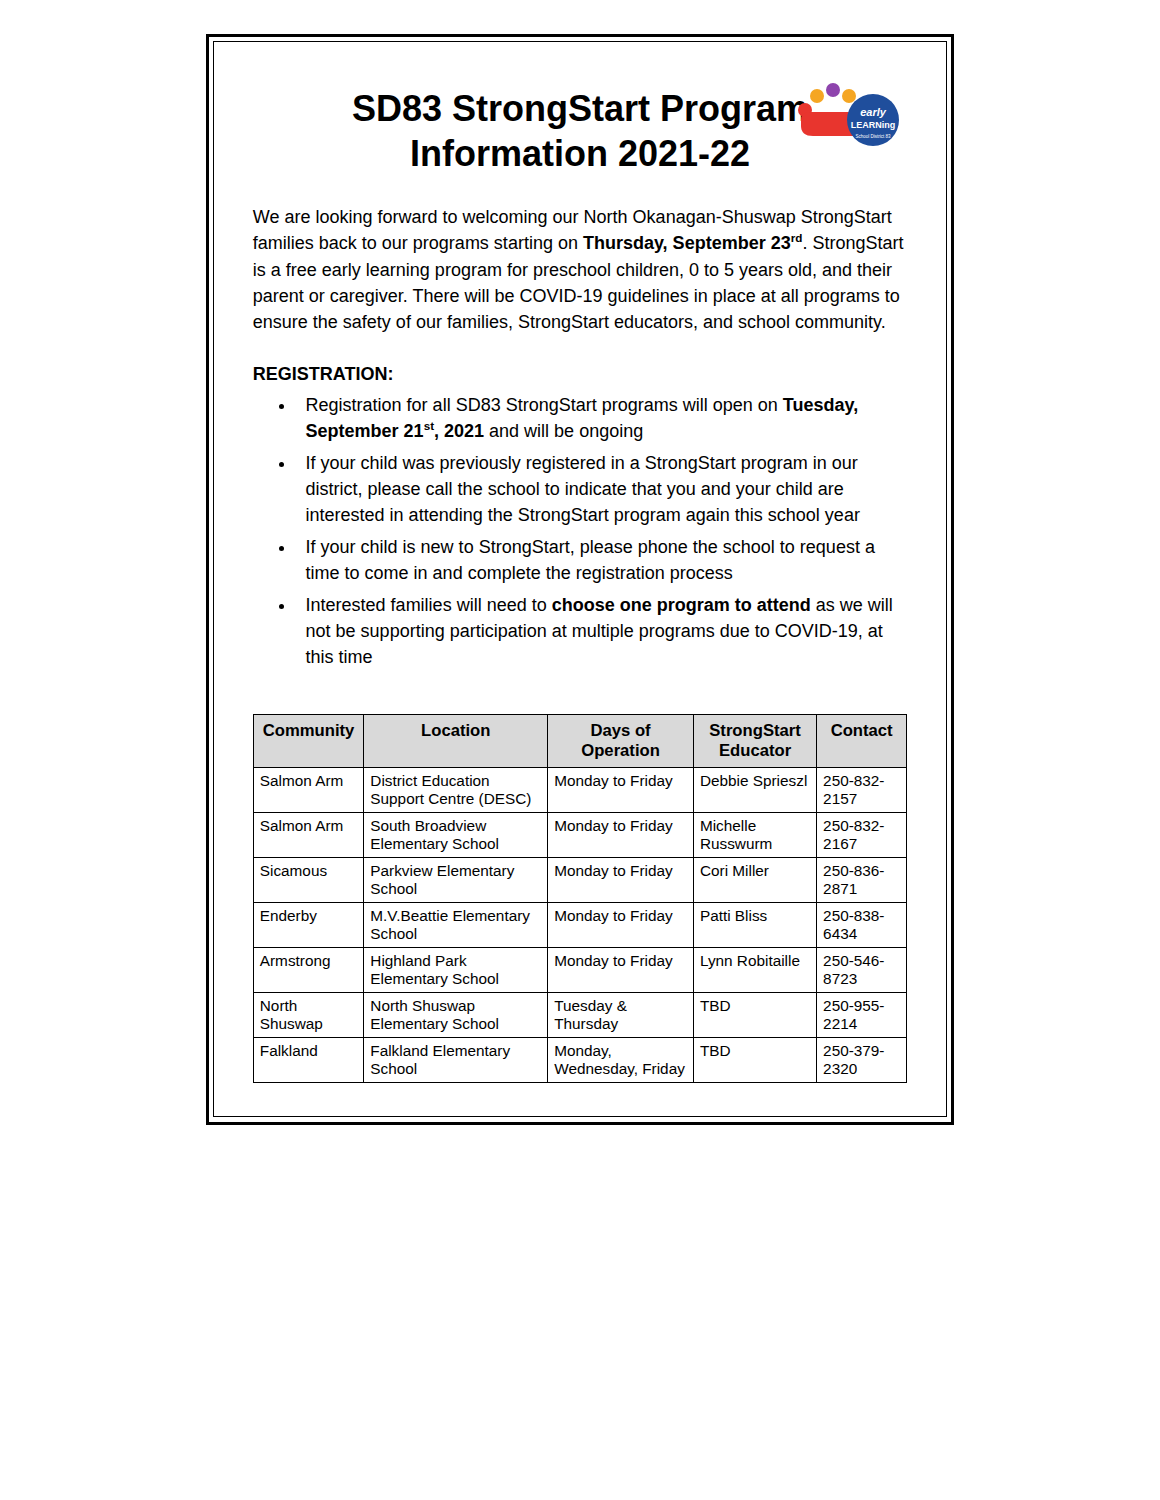early LEARNing School District 83
SD83 StrongStart Program
Information 2021-22
We are looking forward to welcoming our North Okanagan-Shuswap StrongStart families back to our programs starting on Thursday, September 23rd. StrongStart is a free early learning program for preschool children, 0 to 5 years old, and their parent or caregiver. There will be COVID-19 guidelines in place at all programs to ensure the safety of our families, StrongStart educators, and school community.
REGISTRATION:
Registration for all SD83 StrongStart programs will open on Tuesday, September 21st, 2021 and will be ongoing
If your child was previously registered in a StrongStart program in our district, please call the school to indicate that you and your child are interested in attending the StrongStart program again this school year
If your child is new to StrongStart, please phone the school to request a time to come in and complete the registration process
Interested families will need to choose one program to attend as we will not be supporting participation at multiple programs due to COVID-19, at this time
| Community | Location | Days of Operation | StrongStart Educator | Contact |
| --- | --- | --- | --- | --- |
| Salmon Arm | District Education Support Centre (DESC) | Monday to Friday | Debbie Sprieszl | 250-832-2157 |
| Salmon Arm | South Broadview Elementary School | Monday to Friday | Michelle Russwurm | 250-832-2167 |
| Sicamous | Parkview Elementary School | Monday to Friday | Cori Miller | 250-836-2871 |
| Enderby | M.V.Beattie Elementary School | Monday to Friday | Patti Bliss | 250-838-6434 |
| Armstrong | Highland Park Elementary School | Monday to Friday | Lynn Robitaille | 250-546-8723 |
| North Shuswap | North Shuswap Elementary School | Tuesday & Thursday | TBD | 250-955-2214 |
| Falkland | Falkland Elementary School | Monday, Wednesday, Friday | TBD | 250-379-2320 |